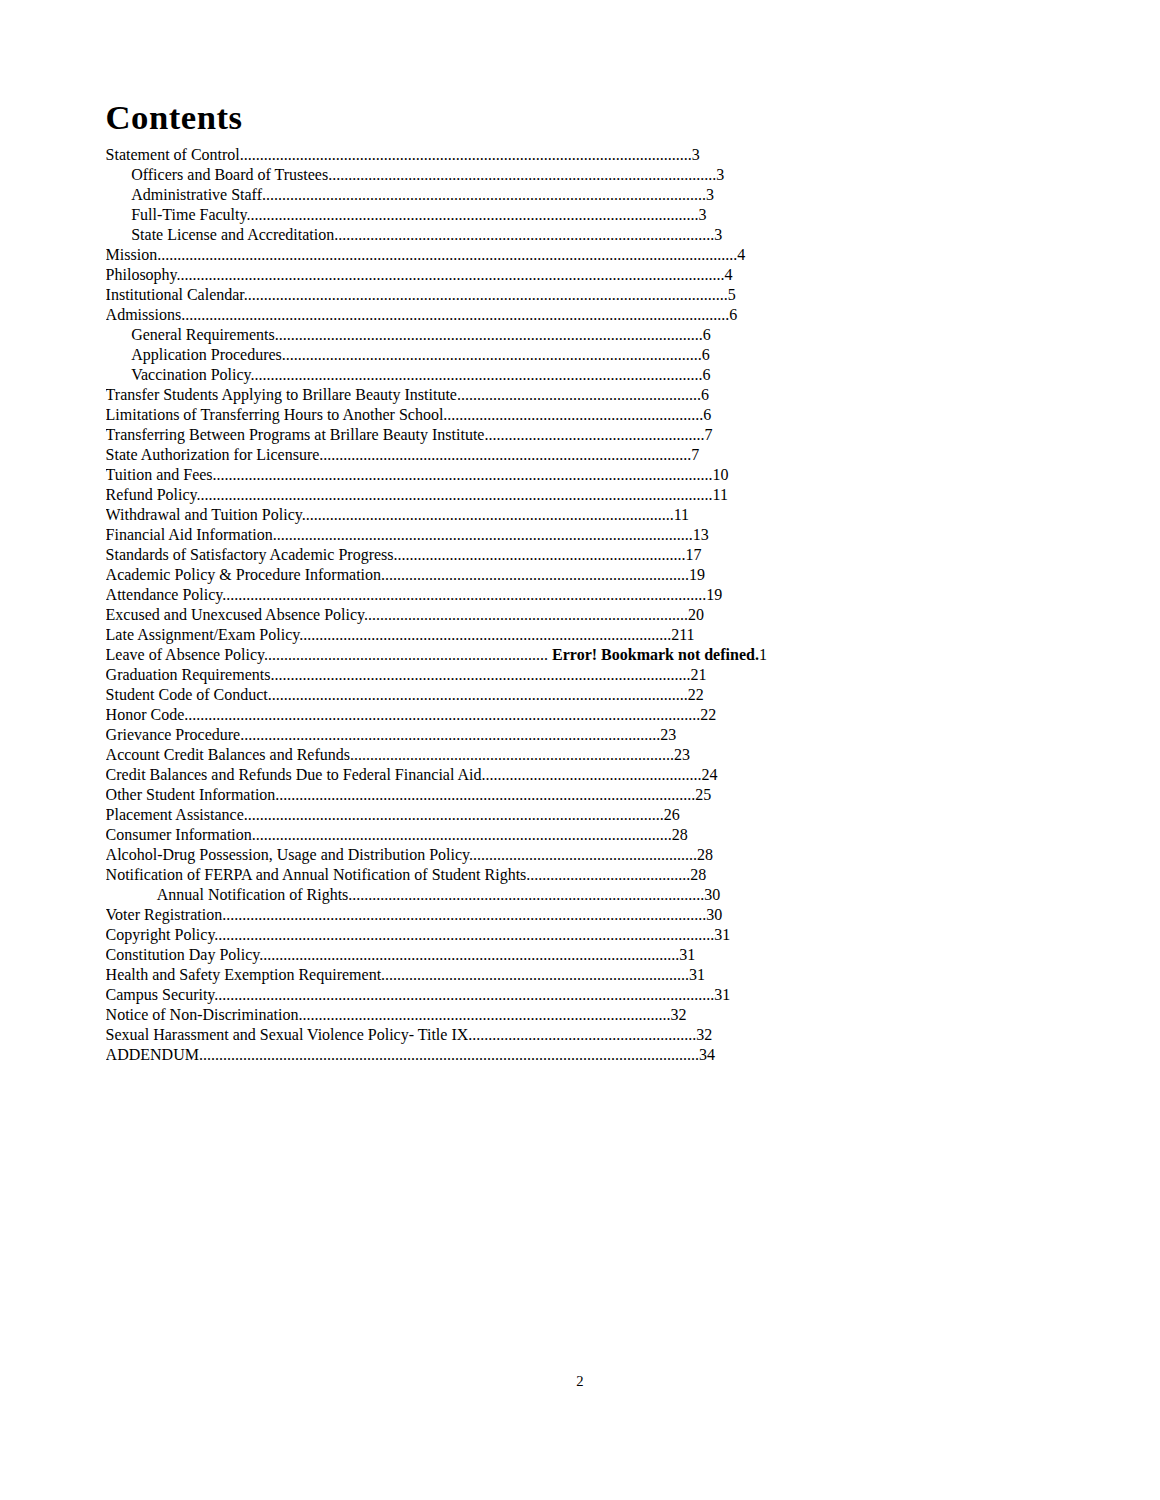Contents
Statement of Control................................................................................................................. 3
Officers and Board of Trustees................................................................................................. 3
Administrative Staff............................................................................................................... 3
Full-Time Faculty................................................................................................................. 3
State License and Accreditation............................................................................................... 3
Mission................................................................................................................................................. 4
Philosophy......................................................................................................................................... 4
Institutional Calendar......................................................................................................................... 5
Admissions......................................................................................................................................... 6
General Requirements........................................................................................................... 6
Application Procedures......................................................................................................... 6
Vaccination Policy................................................................................................................. 6
Transfer Students Applying to Brillare Beauty Institute............................................................. 6
Limitations of Transferring Hours to Another School................................................................. 6
Transferring Between Programs at Brillare Beauty Institute....................................................... 7
State Authorization for Licensure............................................................................................. 7
Tuition and Fees............................................................................................................................. 10
Refund Policy................................................................................................................................. 11
Withdrawal and Tuition Policy............................................................................................. 11
Financial Aid Information......................................................................................................... 13
Standards of Satisfactory Academic Progress......................................................................... 17
Academic Policy & Procedure Information............................................................................. 19
Attendance Policy......................................................................................................................... 19
Excused and Unexcused Absence Policy................................................................................. 20
Late Assignment/Exam Policy............................................................................................. 211
Leave of Absence Policy....................................................................... Error! Bookmark not defined. 1
Graduation Requirements......................................................................................................... 21
Student Code of Conduct......................................................................................................... 22
Honor Code................................................................................................................................. 22
Grievance Procedure......................................................................................................... 23
Account Credit Balances and Refunds................................................................................. 23
Credit Balances and Refunds Due to Federal Financial Aid....................................................... 24
Other Student Information......................................................................................................... 25
Placement Assistance......................................................................................................... 26
Consumer Information......................................................................................................... 28
Alcohol-Drug Possession, Usage and Distribution Policy......................................................... 28
Notification of FERPA and Annual Notification of Student Rights......................................... 28
Annual Notification of Rights......................................................................................... 30
Voter Registration......................................................................................................................... 30
Copyright Policy............................................................................................................................. 31
Constitution Day Policy......................................................................................................... 31
Health and Safety Exemption Requirement............................................................................. 31
Campus Security............................................................................................................................. 31
Notice of Non-Discrimination............................................................................................. 32
Sexual Harassment and Sexual Violence Policy- Title IX......................................................... 32
ADDENDUM............................................................................................................................. 34
2